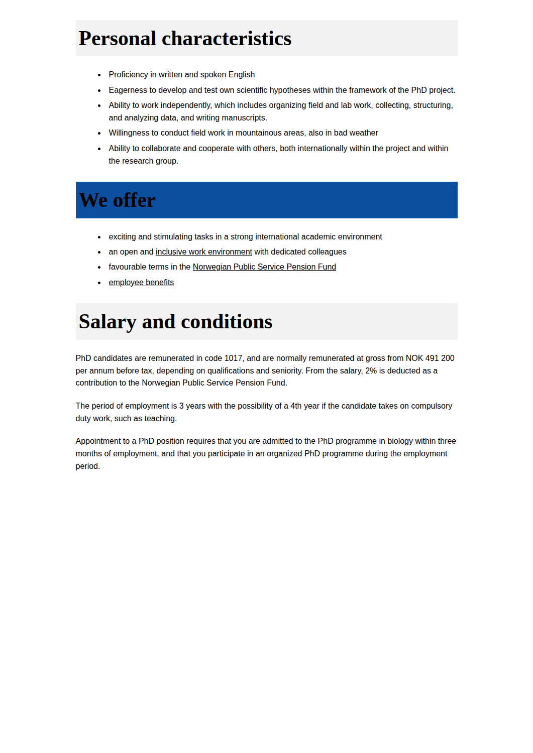Personal characteristics
Proficiency in written and spoken English
Eagerness to develop and test own scientific hypotheses within the framework of the PhD project.
Ability to work independently, which includes organizing field and lab work, collecting, structuring, and analyzing data, and writing manuscripts.
Willingness to conduct field work in mountainous areas, also in bad weather
Ability to collaborate and cooperate with others, both internationally within the project and within the research group.
We offer
exciting and stimulating tasks in a strong international academic environment
an open and inclusive work environment with dedicated colleagues
favourable terms in the Norwegian Public Service Pension Fund
employee benefits
Salary and conditions
PhD candidates are remunerated in code 1017, and are normally remunerated at gross from NOK 491 200 per annum before tax, depending on qualifications and seniority. From the salary, 2% is deducted as a contribution to the Norwegian Public Service Pension Fund.
The period of employment is 3 years with the possibility of a 4th year if the candidate takes on compulsory duty work, such as teaching.
Appointment to a PhD position requires that you are admitted to the PhD programme in biology within three months of employment, and that you participate in an organized PhD programme during the employment period.